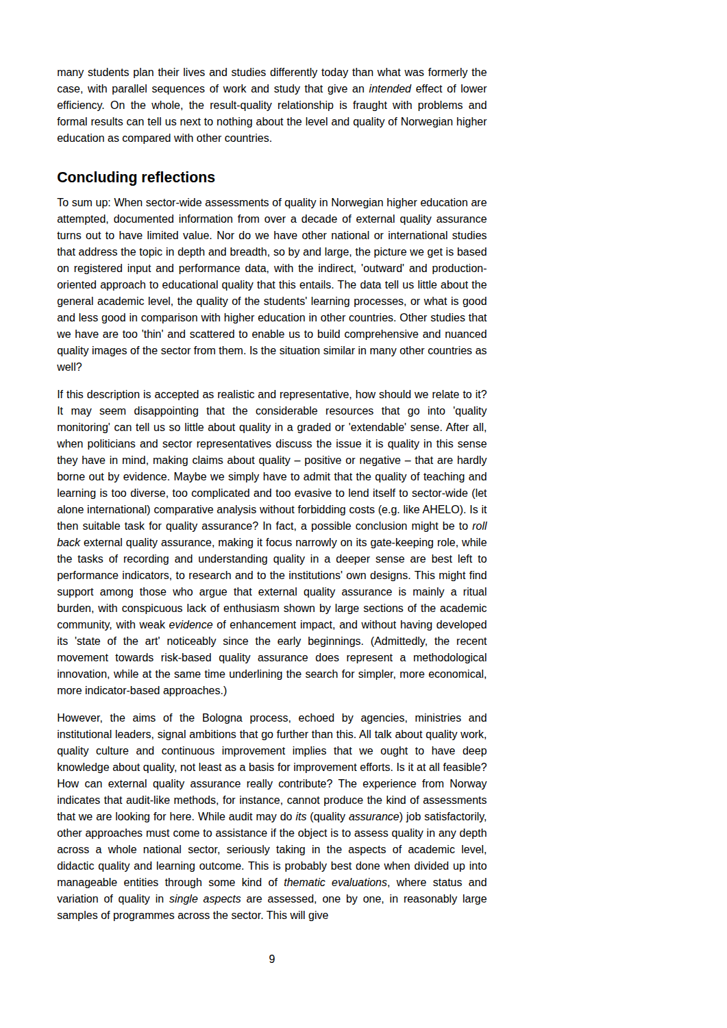many students plan their lives and studies differently today than what was formerly the case, with parallel sequences of work and study that give an intended effect of lower efficiency. On the whole, the result-quality relationship is fraught with problems and formal results can tell us next to nothing about the level and quality of Norwegian higher education as compared with other countries.
Concluding reflections
To sum up: When sector-wide assessments of quality in Norwegian higher education are attempted, documented information from over a decade of external quality assurance turns out to have limited value. Nor do we have other national or international studies that address the topic in depth and breadth, so by and large, the picture we get is based on registered input and performance data, with the indirect, 'outward' and production-oriented approach to educational quality that this entails. The data tell us little about the general academic level, the quality of the students' learning processes, or what is good and less good in comparison with higher education in other countries. Other studies that we have are too 'thin' and scattered to enable us to build comprehensive and nuanced quality images of the sector from them. Is the situation similar in many other countries as well?
If this description is accepted as realistic and representative, how should we relate to it? It may seem disappointing that the considerable resources that go into 'quality monitoring' can tell us so little about quality in a graded or 'extendable' sense. After all, when politicians and sector representatives discuss the issue it is quality in this sense they have in mind, making claims about quality – positive or negative – that are hardly borne out by evidence. Maybe we simply have to admit that the quality of teaching and learning is too diverse, too complicated and too evasive to lend itself to sector-wide (let alone international) comparative analysis without forbidding costs (e.g. like AHELO). Is it then suitable task for quality assurance? In fact, a possible conclusion might be to roll back external quality assurance, making it focus narrowly on its gate-keeping role, while the tasks of recording and understanding quality in a deeper sense are best left to performance indicators, to research and to the institutions' own designs. This might find support among those who argue that external quality assurance is mainly a ritual burden, with conspicuous lack of enthusiasm shown by large sections of the academic community, with weak evidence of enhancement impact, and without having developed its 'state of the art' noticeably since the early beginnings. (Admittedly, the recent movement towards risk-based quality assurance does represent a methodological innovation, while at the same time underlining the search for simpler, more economical, more indicator-based approaches.)
However, the aims of the Bologna process, echoed by agencies, ministries and institutional leaders, signal ambitions that go further than this. All talk about quality work, quality culture and continuous improvement implies that we ought to have deep knowledge about quality, not least as a basis for improvement efforts. Is it at all feasible? How can external quality assurance really contribute? The experience from Norway indicates that audit-like methods, for instance, cannot produce the kind of assessments that we are looking for here. While audit may do its (quality assurance) job satisfactorily, other approaches must come to assistance if the object is to assess quality in any depth across a whole national sector, seriously taking in the aspects of academic level, didactic quality and learning outcome. This is probably best done when divided up into manageable entities through some kind of thematic evaluations, where status and variation of quality in single aspects are assessed, one by one, in reasonably large samples of programmes across the sector. This will give
9